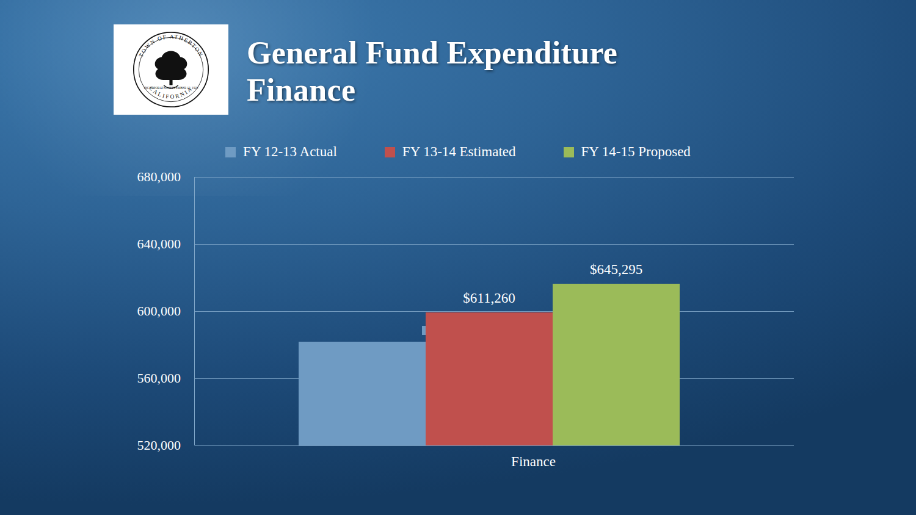TOWN OF ATHERTON CALIFORNIA INCORPORATED SEPTEMBER 12, 1923
General Fund Expenditure
Finance
FY 12-13 Actual
FY 13-14 Estimated
FY 14-15 Proposed
680,000
640,000
600,000
560,000
520,000
$586,493
$611,260
$645,295
Finance